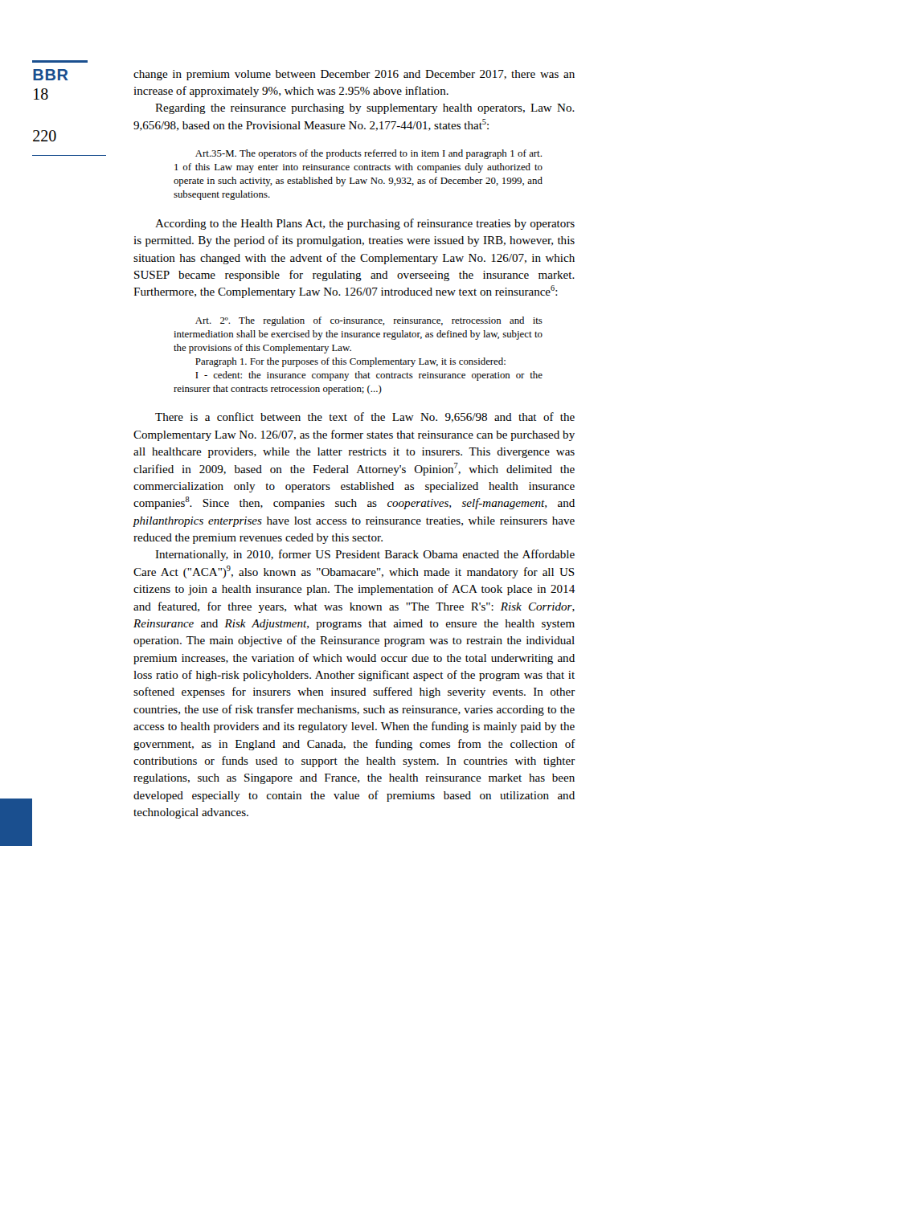BBR
18
220
change in premium volume between December 2016 and December 2017, there was an increase of approximately 9%, which was 2.95% above inflation.
Regarding the reinsurance purchasing by supplementary health operators, Law No. 9,656/98, based on the Provisional Measure No. 2,177-44/01, states that5:
Art.35-M. The operators of the products referred to in item I and paragraph 1 of art. 1 of this Law may enter into reinsurance contracts with companies duly authorized to operate in such activity, as established by Law No. 9,932, as of December 20, 1999, and subsequent regulations.
According to the Health Plans Act, the purchasing of reinsurance treaties by operators is permitted. By the period of its promulgation, treaties were issued by IRB, however, this situation has changed with the advent of the Complementary Law No. 126/07, in which SUSEP became responsible for regulating and overseeing the insurance market. Furthermore, the Complementary Law No. 126/07 introduced new text on reinsurance6:
Art. 2º. The regulation of co-insurance, reinsurance, retrocession and its intermediation shall be exercised by the insurance regulator, as defined by law, subject to the provisions of this Complementary Law.
Paragraph 1. For the purposes of this Complementary Law, it is considered:
I - cedent: the insurance company that contracts reinsurance operation or the reinsurer that contracts retrocession operation; (...)
There is a conflict between the text of the Law No. 9,656/98 and that of the Complementary Law No. 126/07, as the former states that reinsurance can be purchased by all healthcare providers, while the latter restricts it to insurers. This divergence was clarified in 2009, based on the Federal Attorney's Opinion7, which delimited the commercialization only to operators established as specialized health insurance companies8. Since then, companies such as cooperatives, self-management, and philanthropics enterprises have lost access to reinsurance treaties, while reinsurers have reduced the premium revenues ceded by this sector.
Internationally, in 2010, former US President Barack Obama enacted the Affordable Care Act ("ACA")9, also known as "Obamacare", which made it mandatory for all US citizens to join a health insurance plan. The implementation of ACA took place in 2014 and featured, for three years, what was known as "The Three R's": Risk Corridor, Reinsurance and Risk Adjustment, programs that aimed to ensure the health system operation. The main objective of the Reinsurance program was to restrain the individual premium increases, the variation of which would occur due to the total underwriting and loss ratio of high-risk policyholders. Another significant aspect of the program was that it softened expenses for insurers when insured suffered high severity events. In other countries, the use of risk transfer mechanisms, such as reinsurance, varies according to the access to health providers and its regulatory level. When the funding is mainly paid by the government, as in England and Canada, the funding comes from the collection of contributions or funds used to support the health system. In countries with tighter regulations, such as Singapore and France, the health reinsurance market has been developed especially to contain the value of premiums based on utilization and technological advances.